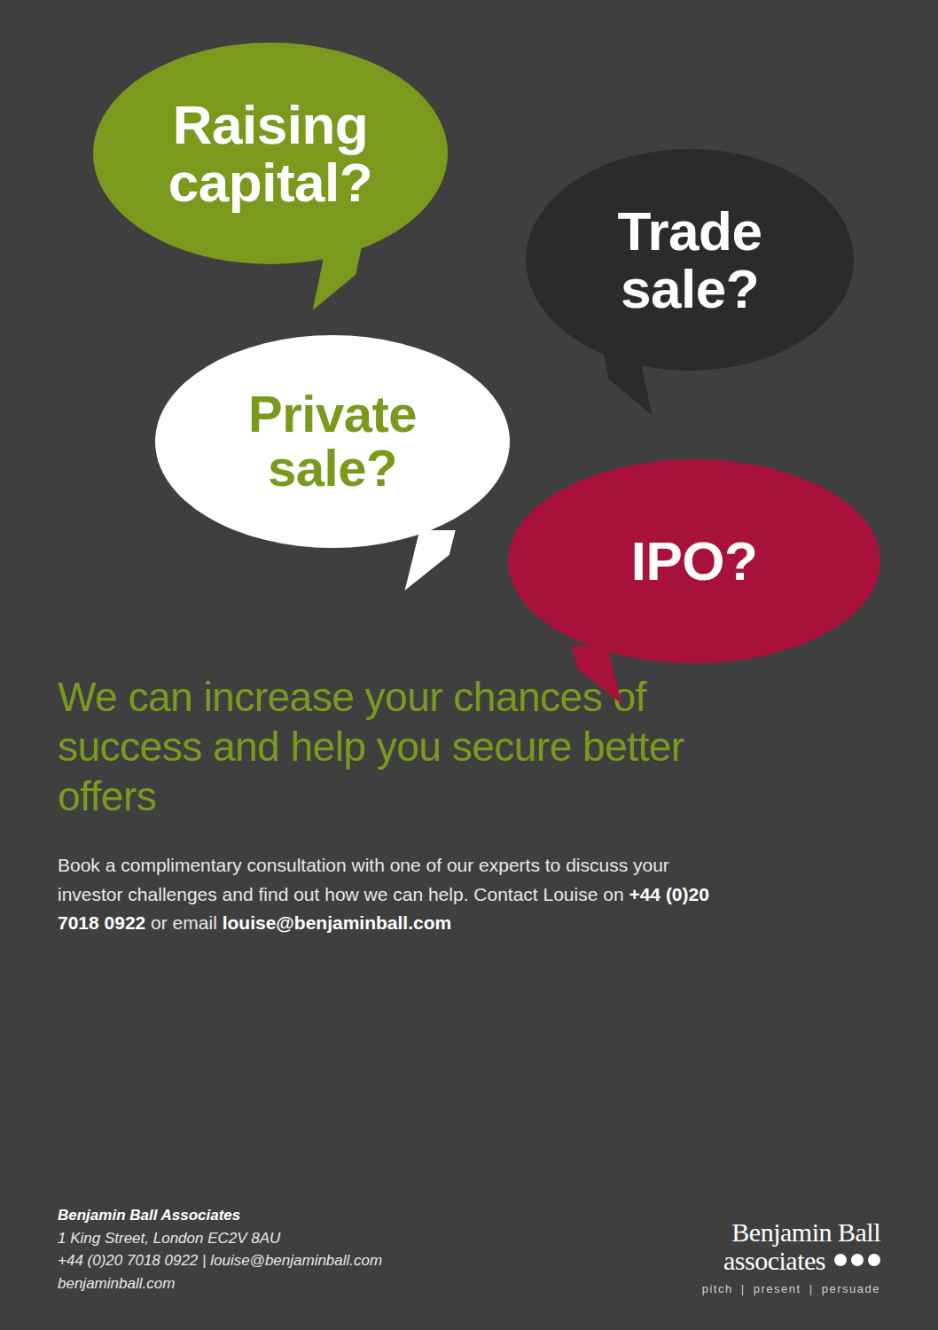Raising
capital?
Trade
sale?
Private
sale?
IPO?
We can increase your chances of success and help you secure better offers
Book a complimentary consultation with one of our experts to discuss your investor challenges and find out how we can help. Contact Louise on +44 (0)20 7018 0922 or email louise@benjaminball.com
Benjamin Ball Associates
1 King Street, London EC2V 8AU
+44 (0)20 7018 0922 | louise@benjaminball.com
benjaminball.com
Benjamin Ball
associates
pitch | present | persuade